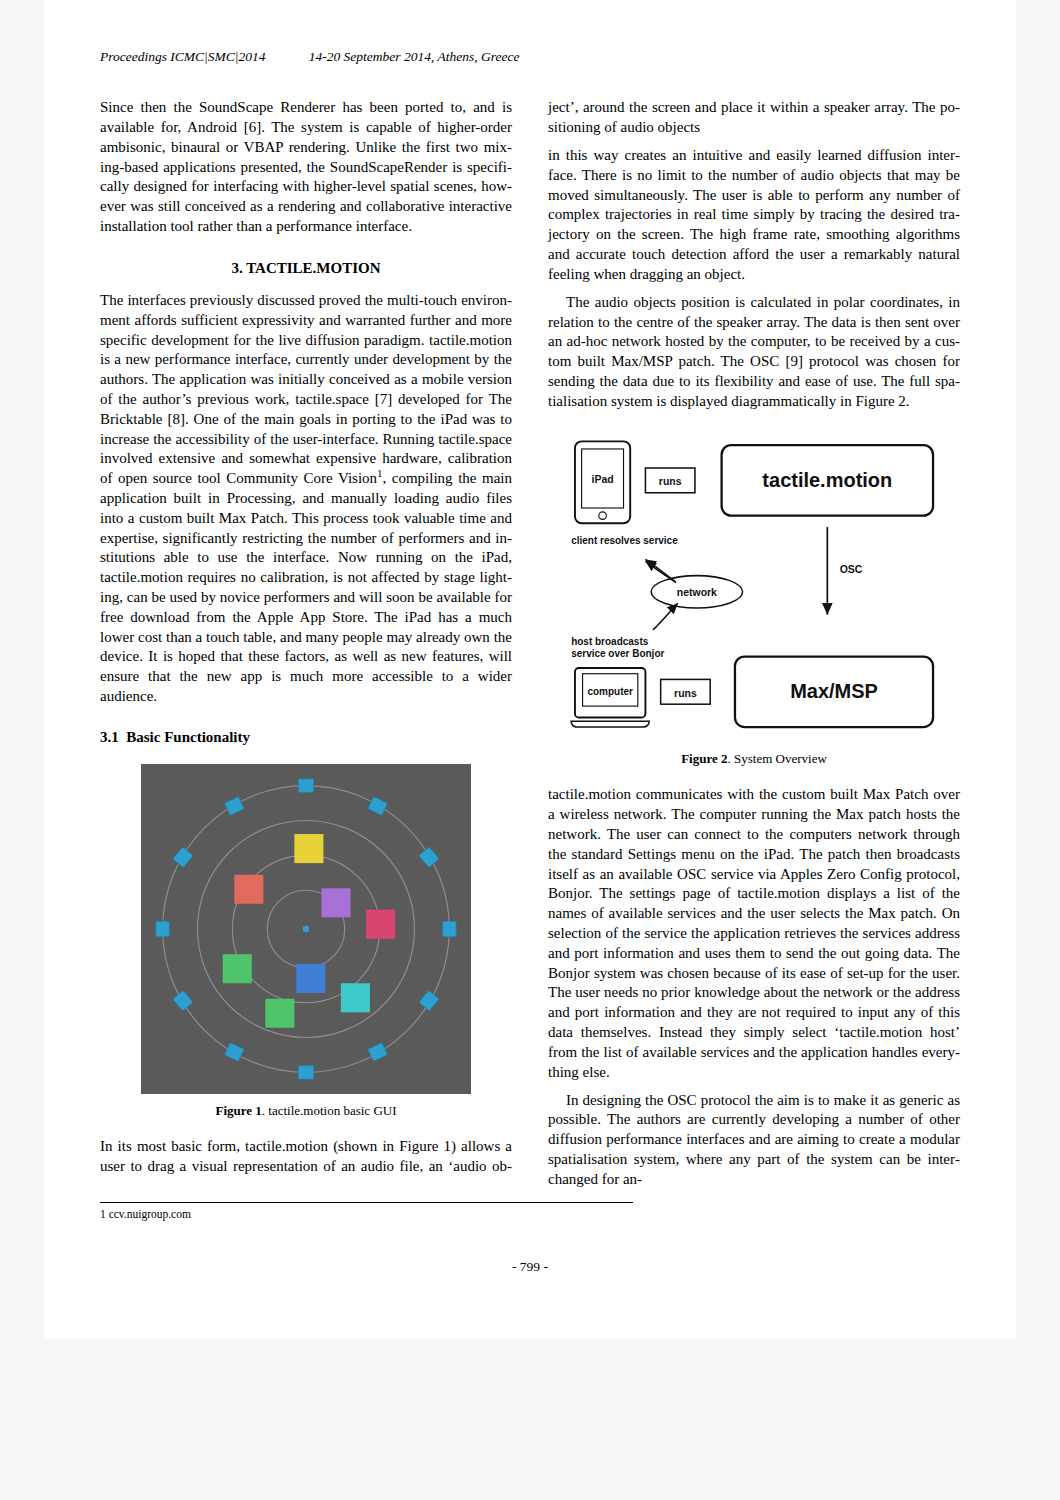Proceedings ICMC|SMC|2014 14-20 September 2014, Athens, Greece
Since then the SoundScape Renderer has been ported to, and is available for, Android [6]. The system is capable of higher-order ambisonic, binaural or VBAP rendering. Unlike the first two mixing-based applications presented, the SoundScapeRender is specifically designed for interfacing with higher-level spatial scenes, however was still conceived as a rendering and collaborative interactive installation tool rather than a performance interface.
3. TACTILE.MOTION
The interfaces previously discussed proved the multi-touch environment affords sufficient expressivity and warranted further and more specific development for the live diffusion paradigm. tactile.motion is a new performance interface, currently under development by the authors. The application was initially conceived as a mobile version of the author’s previous work, tactile.space [7] developed for The Bricktable [8]. One of the main goals in porting to the iPad was to increase the accessibility of the user-interface. Running tactile.space involved extensive and somewhat expensive hardware, calibration of open source tool Community Core Vision1, compiling the main application built in Processing, and manually loading audio files into a custom built Max Patch. This process took valuable time and expertise, significantly restricting the number of performers and institutions able to use the interface. Now running on the iPad, tactile.motion requires no calibration, is not affected by stage lighting, can be used by novice performers and will soon be available for free download from the Apple App Store. The iPad has a much lower cost than a touch table, and many people may already own the device. It is hoped that these factors, as well as new features, will ensure that the new app is much more accessible to a wider audience.
3.1 Basic Functionality
Figure 1. tactile.motion basic GUI
In its most basic form, tactile.motion (shown in Figure 1) allows a user to drag a visual representation of an audio file, an ‘audio object’, around the screen and place it within a speaker array. The positioning of audio objects
in this way creates an intuitive and easily learned diffusion interface. There is no limit to the number of audio objects that may be moved simultaneously. The user is able to perform any number of complex trajectories in real time simply by tracing the desired trajectory on the screen. The high frame rate, smoothing algorithms and accurate touch detection afford the user a remarkably natural feeling when dragging an object.
The audio objects position is calculated in polar coordinates, in relation to the centre of the speaker array. The data is then sent over an ad-hoc network hosted by the computer, to be received by a custom built Max/MSP patch. The OSC [9] protocol was chosen for sending the data due to its flexibility and ease of use. The full spatialisation system is displayed diagrammatically in Figure 2.
iPad runs tactile.motion client resolves service network OSC host broadcasts service over Bonjor computer runs Max/MSP
Figure 2. System Overview
tactile.motion communicates with the custom built Max Patch over a wireless network. The computer running the Max patch hosts the network. The user can connect to the computers network through the standard Settings menu on the iPad. The patch then broadcasts itself as an available OSC service via Apples Zero Config protocol, Bonjor. The settings page of tactile.motion displays a list of the names of available services and the user selects the Max patch. On selection of the service the application retrieves the services address and port information and uses them to send the out going data. The Bonjor system was chosen because of its ease of set-up for the user. The user needs no prior knowledge about the network or the address and port information and they are not required to input any of this data themselves. Instead they simply select ‘tactile.motion host’ from the list of available services and the application handles everything else.
In designing the OSC protocol the aim is to make it as generic as possible. The authors are currently developing a number of other diffusion performance interfaces and are aiming to create a modular spatialisation system, where any part of the system can be interchanged for an-
1 ccv.nuigroup.com
- 799 -